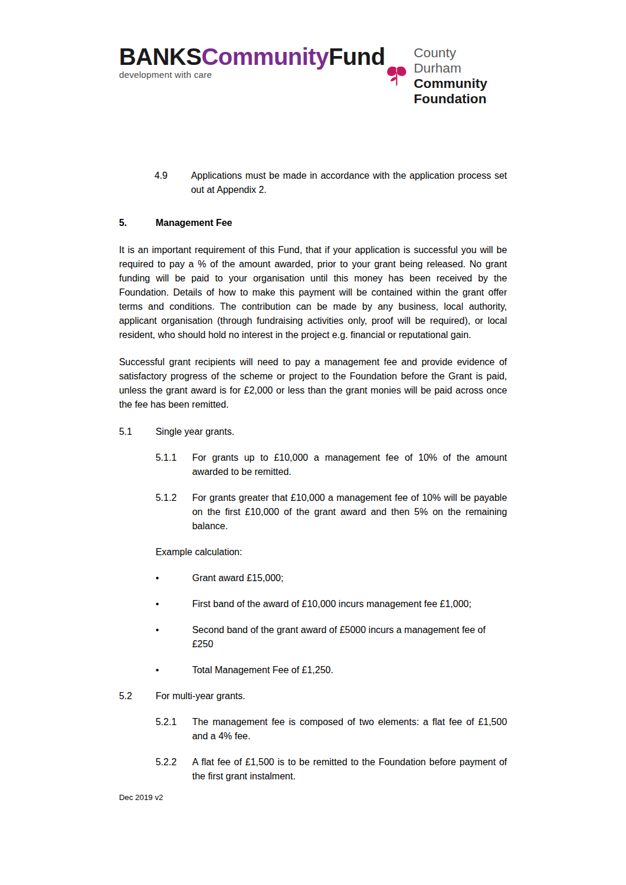BANKS Community Fund
development with care
County Durham
Community Foundation
4.9
Applications must be made in accordance with the application process set out at Appendix 2.
5.
Management Fee
It is an important requirement of this Fund, that if your application is successful you will be required to pay a % of the amount awarded, prior to your grant being released. No grant funding will be paid to your organisation until this money has been received by the Foundation. Details of how to make this payment will be contained within the grant offer terms and conditions. The contribution can be made by any business, local authority, applicant organisation (through fundraising activities only, proof will be required), or local resident, who should hold no interest in the project e.g. financial or reputational gain.
Successful grant recipients will need to pay a management fee and provide evidence of satisfactory progress of the scheme or project to the Foundation before the Grant is paid, unless the grant award is for £2,000 or less than the grant monies will be paid across once the fee has been remitted.
5.1
Single year grants.
5.1.1
For grants up to £10,000 a management fee of 10% of the amount awarded to be remitted.
5.1.2
For grants greater that £10,000 a management fee of 10% will be payable on the first £10,000 of the grant award and then 5% on the remaining balance.
Example calculation:
•Grant award £15,000;
•First band of the award of £10,000 incurs management fee £1,000;
•Second band of the grant award of £5000 incurs a management fee of £250
•Total Management Fee of £1,250.
5.2
For multi-year grants.
5.2.1
The management fee is composed of two elements: a flat fee of £1,500 and a 4% fee.
5.2.2
A flat fee of £1,500 is to be remitted to the Foundation before payment of the first grant instalment.
Dec 2019 v2